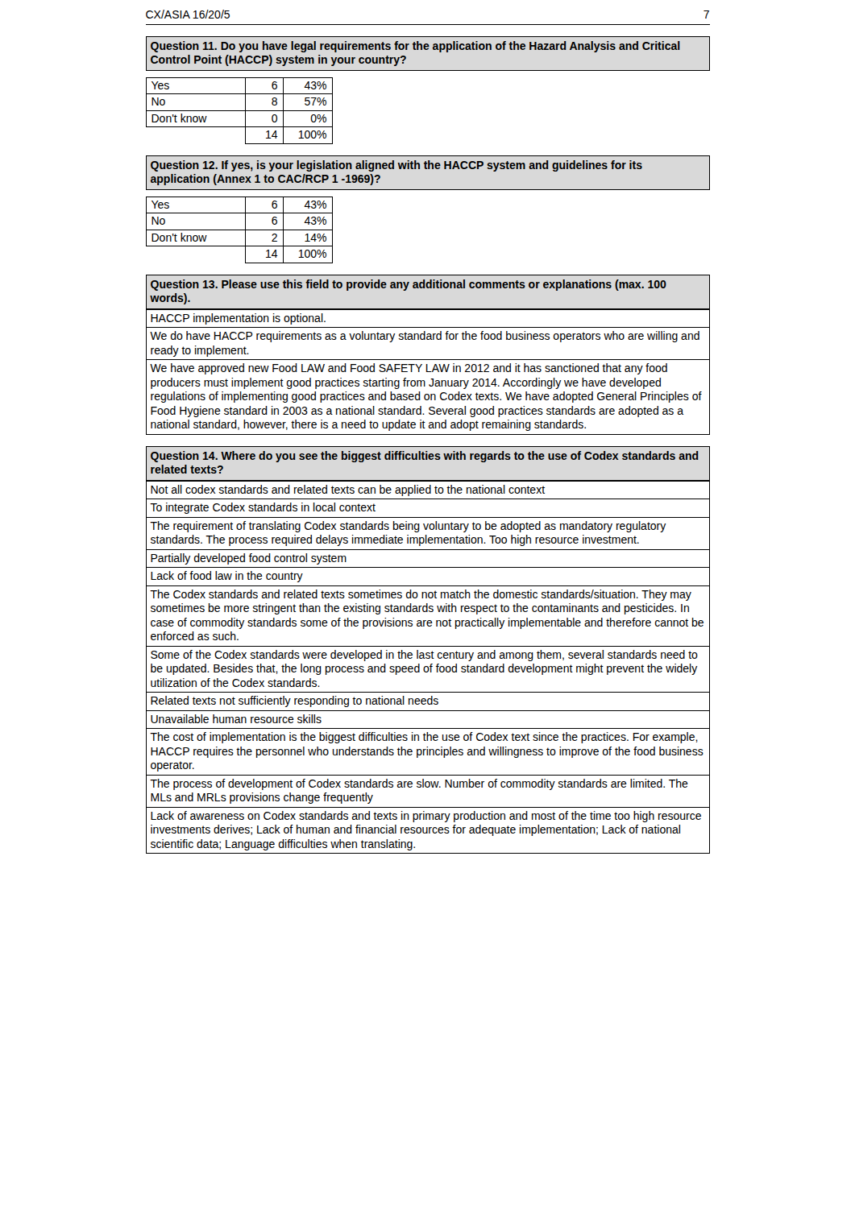CX/ASIA 16/20/5 7
Question 11. Do you have legal requirements for the application of the Hazard Analysis and Critical Control Point (HACCP) system in your country?
| Yes | 6 | 43% |
| No | 8 | 57% |
| Don't know | 0 | 0% |
| | 14 | 100% |
Question 12. If yes, is your legislation aligned with the HACCP system and guidelines for its application (Annex 1 to CAC/RCP 1 -1969)?
| Yes | 6 | 43% |
| No | 6 | 43% |
| Don't know | 2 | 14% |
| | 14 | 100% |
Question 13. Please use this field to provide any additional comments or explanations (max. 100 words).
| HACCP implementation is optional. |
| We do have HACCP requirements as a voluntary standard for the food business operators who are willing and ready to implement. |
| We have approved new Food LAW and Food SAFETY LAW in 2012 and it has sanctioned that any food producers must implement good practices starting from January 2014. Accordingly we have developed regulations of implementing good practices and based on Codex texts. We have adopted General Principles of Food Hygiene standard in 2003 as a national standard. Several good practices standards are adopted as a national standard, however, there is a need to update it and adopt remaining standards. |
Question 14. Where do you see the biggest difficulties with regards to the use of Codex standards and related texts?
| Not all codex standards and related texts can be applied to the national context |
| To integrate Codex standards in local context |
| The requirement of translating Codex standards being voluntary to be adopted as mandatory regulatory standards. The process required delays immediate implementation. Too high resource investment. |
| Partially developed food control system |
| Lack of food law in the country |
| The Codex standards and related texts sometimes do not match the domestic standards/situation. They may sometimes be more stringent than the existing standards with respect to the contaminants and pesticides. In case of commodity standards some of the provisions are not practically implementable and therefore cannot be enforced as such. |
| Some of the Codex standards were developed in the last century and among them, several standards need to be updated. Besides that, the long process and speed of food standard development might prevent the widely utilization of the Codex standards. |
| Related texts not sufficiently responding to national needs |
| Unavailable human resource skills |
| The cost of implementation is the biggest difficulties in the use of Codex text since the practices. For example, HACCP requires the personnel who understands the principles and willingness to improve of the food business operator. |
| The process of development of Codex standards are slow. Number of commodity standards are limited. The MLs and MRLs provisions change frequently |
| Lack of awareness on Codex standards and texts in primary production and most of the time too high resource investments derives; Lack of human and financial resources for adequate implementation; Lack of national scientific data; Language difficulties when translating. |